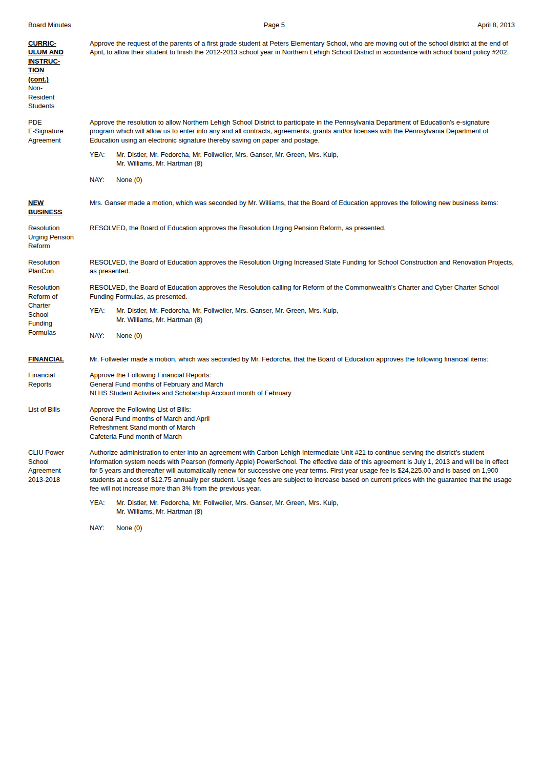Board Minutes
Page 5
April 8, 2013
| CURRIC- ULUM AND INSTRUC- TION (cont.) Non- Resident Students | Approve the request of the parents of a first grade student at Peters Elementary School, who are moving out of the school district at the end of April, to allow their student to finish the 2012-2013 school year in Northern Lehigh School District in accordance with school board policy #202. |
| PDE E-Signature Agreement | Approve the resolution to allow Northern Lehigh School District to participate in the Pennsylvania Department of Education's e-signature program which will allow us to enter into any and all contracts, agreements, grants and/or licenses with the Pennsylvania Department of Education using an electronic signature thereby saving on paper and postage. / YEA: / Mr. Distler, Mr. Fedorcha, Mr. Follweiler, Mrs. Ganser, Mr. Green, Mrs. Kulp, Mr. Williams, Mr. Hartman (8) / / NAY: / None (0) / |
| NEW BUSINESS | Mrs. Ganser made a motion, which was seconded by Mr. Williams, that the Board of Education approves the following new business items: |
| Resolution Urging Pension Reform | RESOLVED, the Board of Education approves the Resolution Urging Pension Reform, as presented. |
| Resolution PlanCon | RESOLVED, the Board of Education approves the Resolution Urging Increased State Funding for School Construction and Renovation Projects, as presented. |
| Resolution Reform of Charter School Funding Formulas | RESOLVED, the Board of Education approves the Resolution calling for Reform of the Commonwealth's Charter and Cyber Charter School Funding Formulas, as presented. / YEA: / Mr. Distler, Mr. Fedorcha, Mr. Follweiler, Mrs. Ganser, Mr. Green, Mrs. Kulp, Mr. Williams, Mr. Hartman (8) / / NAY: / None (0) / |
| FINANCIAL | Mr. Follweiler made a motion, which was seconded by Mr. Fedorcha, that the Board of Education approves the following financial items: |
| Financial Reports | Approve the Following Financial Reports: General Fund months of February and March NLHS Student Activities and Scholarship Account month of February |
| List of Bills | Approve the Following List of Bills: General Fund months of March and April Refreshment Stand month of March Cafeteria Fund month of March |
| CLIU Power School Agreement 2013-2018 | Authorize administration to enter into an agreement with Carbon Lehigh Intermediate Unit #21 to continue serving the district's student information system needs with Pearson (formerly Apple) PowerSchool. The effective date of this agreement is July 1, 2013 and will be in effect for 5 years and thereafter will automatically renew for successive one year terms. First year usage fee is $24,225.00 and is based on 1,900 students at a cost of $12.75 annually per student. Usage fees are subject to increase based on current prices with the guarantee that the usage fee will not increase more than 3% from the previous year. / YEA: / Mr. Distler, Mr. Fedorcha, Mr. Follweiler, Mrs. Ganser, Mr. Green, Mrs. Kulp, Mr. Williams, Mr. Hartman (8) / / NAY: / None (0) / |